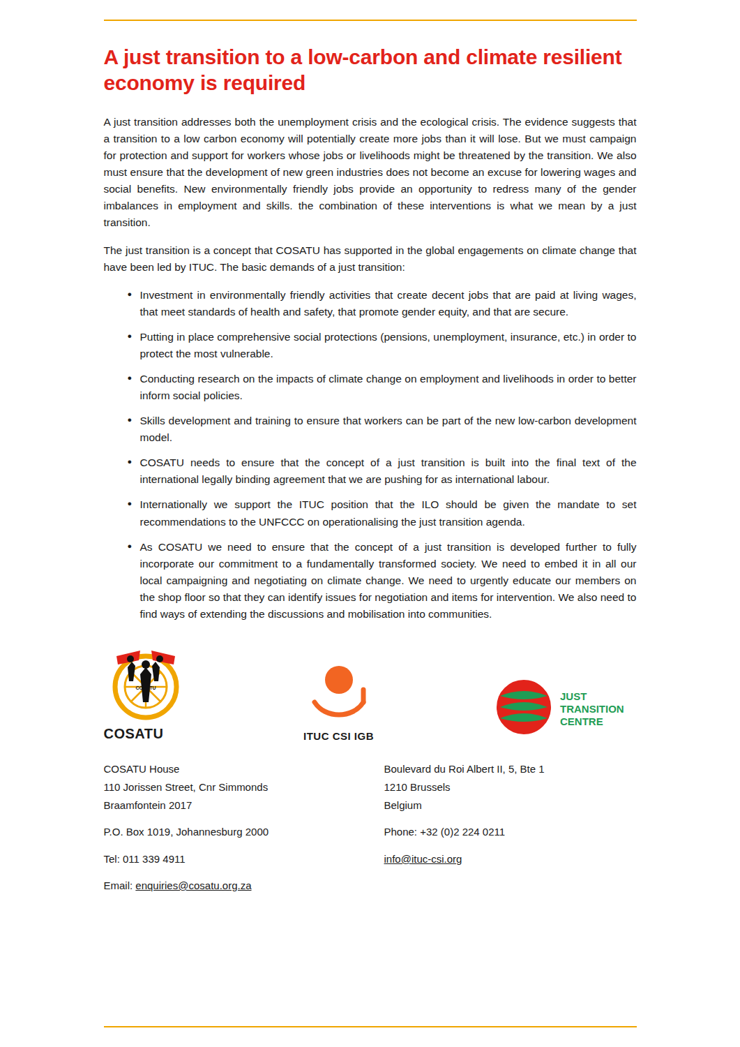A just transition to a low-carbon and climate resilient economy is required
A just transition addresses both the unemployment crisis and the ecological crisis. The evidence suggests that a transition to a low carbon economy will potentially create more jobs than it will lose. But we must campaign for protection and support for workers whose jobs or livelihoods might be threatened by the transition. We also must ensure that the development of new green industries does not become an excuse for lowering wages and social benefits. New environmentally friendly jobs provide an opportunity to redress many of the gender imbalances in employment and skills. the combination of these interventions is what we mean by a just transition.
The just transition is a concept that COSATU has supported in the global engagements on climate change that have been led by ITUC. The basic demands of a just transition:
Investment in environmentally friendly activities that create decent jobs that are paid at living wages, that meet standards of health and safety, that promote gender equity, and that are secure.
Putting in place comprehensive social protections (pensions, unemployment, insurance, etc.) in order to protect the most vulnerable.
Conducting research on the impacts of climate change on employment and livelihoods in order to better inform social policies.
Skills development and training to ensure that workers can be part of the new low-carbon development model.
COSATU needs to ensure that the concept of a just transition is built into the final text of the international legally binding agreement that we are pushing for as international labour.
Internationally we support the ITUC position that the ILO should be given the mandate to set recommendations to the UNFCCC on operationalising the just transition agenda.
As COSATU we need to ensure that the concept of a just transition is developed further to fully incorporate our commitment to a fundamentally transformed society. We need to embed it in all our local campaigning and negotiating on climate change. We need to urgently educate our members on the shop floor so that they can identify issues for negotiation and items for intervention. We also need to find ways of extending the discussions and mobilisation into communities.
COSATU
COSATU
ITUC CSI IGB
JUST TRANSITION CENTRE
COSATU House
110 Jorissen Street, Cnr Simmonds
Braamfontein 2017
P.O. Box 1019, Johannesburg 2000
Tel: 011 339 4911
Email: enquiries@cosatu.org.za
Boulevard du Roi Albert II, 5, Bte 1
1210 Brussels
Belgium
Phone: +32 (0)2 224 0211
info@ituc-csi.org